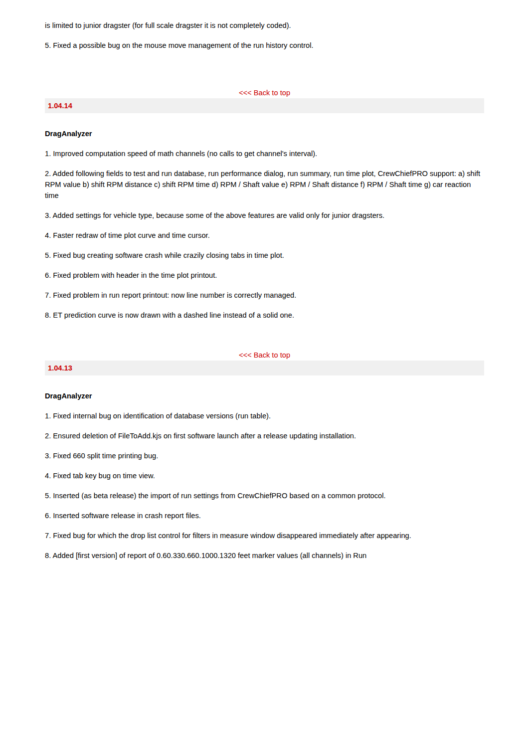is limited to junior dragster (for full scale dragster it is not completely coded).
5. Fixed a possible bug on the mouse move management of the run history control.
<<< Back to top
1.04.14
DragAnalyzer
1. Improved computation speed of math channels (no calls to get channel's interval).
2. Added following fields to test and run database, run performance dialog, run summary, run time plot, CrewChiefPRO support: a) shift RPM value b) shift RPM distance c) shift RPM time d) RPM / Shaft value e) RPM / Shaft distance f) RPM / Shaft time g) car reaction time
3. Added settings for vehicle type, because some of the above features are valid only for junior dragsters.
4. Faster redraw of time plot curve and time cursor.
5. Fixed bug creating software crash while crazily closing tabs in time plot.
6. Fixed problem with header in the time plot printout.
7. Fixed problem in run report printout: now line number is correctly managed.
8. ET prediction curve is now drawn with a dashed line instead of a solid one.
<<< Back to top
1.04.13
DragAnalyzer
1. Fixed internal bug on identification of database versions (run table).
2. Ensured deletion of FileToAdd.kjs on first software launch after a release updating installation.
3. Fixed 660 split time printing bug.
4. Fixed tab key bug on time view.
5. Inserted (as beta release) the import of run settings from CrewChiefPRO based on a common protocol.
6. Inserted software release in crash report files.
7. Fixed bug for which the drop list control for filters in measure window disappeared immediately after appearing.
8. Added [first version] of report of 0.60.330.660.1000.1320 feet marker values (all channels) in Run